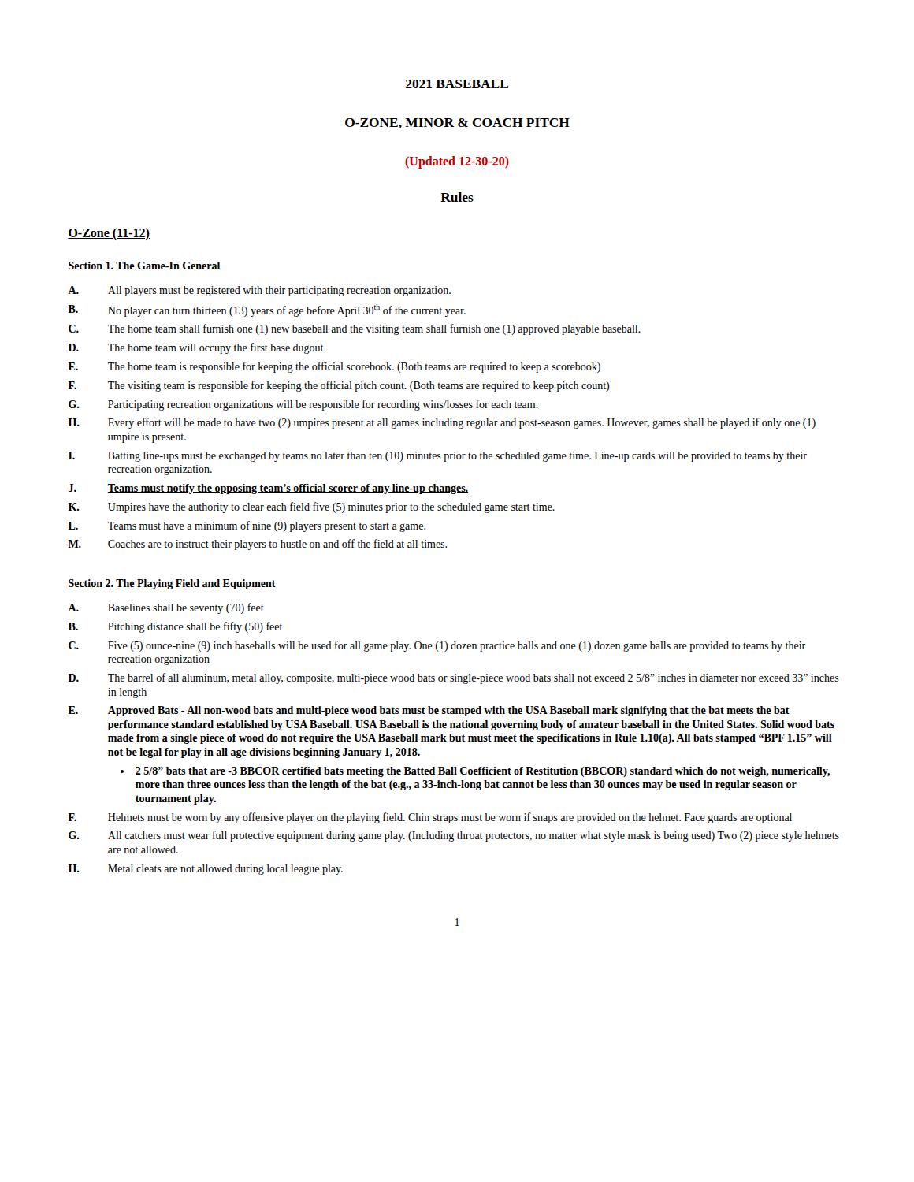2021 BASEBALL
O-ZONE, MINOR & COACH PITCH
(Updated 12-30-20)
Rules
O-Zone (11-12)
Section 1. The Game-In General
| A. | All players must be registered with their participating recreation organization. |
| B. | No player can turn thirteen (13) years of age before April 30 th of the current year. |
| C. | The home team shall furnish one (1) new baseball and the visiting team shall furnish one (1) approved playable baseball. |
| D. | The home team will occupy the first base dugout |
| E. | The home team is responsible for keeping the official scorebook. (Both teams are required to keep a scorebook) |
| F. | The visiting team is responsible for keeping the official pitch count. (Both teams are required to keep pitch count) |
| G. | Participating recreation organizations will be responsible for recording wins/losses for each team. |
| H. | Every effort will be made to have two (2) umpires present at all games including regular and post-season games. However, games shall be played if only one (1) umpire is present. |
| I. | Batting line-ups must be exchanged by teams no later than ten (10) minutes prior to the scheduled game time. Line-up cards will be provided to teams by their recreation organization. |
| J. | Teams must notify the opposing team’s official scorer of any line-up changes. |
| K. | Umpires have the authority to clear each field five (5) minutes prior to the scheduled game start time. |
| L. | Teams must have a minimum of nine (9) players present to start a game. |
| M. | Coaches are to instruct their players to hustle on and off the field at all times. |
Section 2. The Playing Field and Equipment
| A. | Baselines shall be seventy (70) feet |
| B. | Pitching distance shall be fifty (50) feet |
| C. | Five (5) ounce-nine (9) inch baseballs will be used for all game play. One (1) dozen practice balls and one (1) dozen game balls are provided to teams by their recreation organization |
| D. | The barrel of all aluminum, metal alloy, composite, multi-piece wood bats or single-piece wood bats shall not exceed 2 5/8” inches in diameter nor exceed 33” inches in length |
| E. | Approved Bats - All non-wood bats and multi-piece wood bats must be stamped with the USA Baseball mark signifying that the bat meets the bat performance standard established by USA Baseball. USA Baseball is the national governing body of amateur baseball in the United States. Solid wood bats made from a single piece of wood do not require the USA Baseball mark but must meet the specifications in Rule 1.10(a). All bats stamped “BPF 1.15” will not be legal for play in all age divisions beginning January 1, 2018. 2 5/8” bats that are -3 BBCOR certified bats meeting the Batted Ball Coefficient of Restitution (BBCOR) standard which do not weigh, numerically, more than three ounces less than the length of the bat (e.g., a 33-inch-long bat cannot be less than 30 ounces may be used in regular season or tournament play. |
| F. | Helmets must be worn by any offensive player on the playing field. Chin straps must be worn if snaps are provided on the helmet. Face guards are optional |
| G. | All catchers must wear full protective equipment during game play. (Including throat protectors, no matter what style mask is being used) Two (2) piece style helmets are not allowed. |
| H. | Metal cleats are not allowed during local league play. |
1